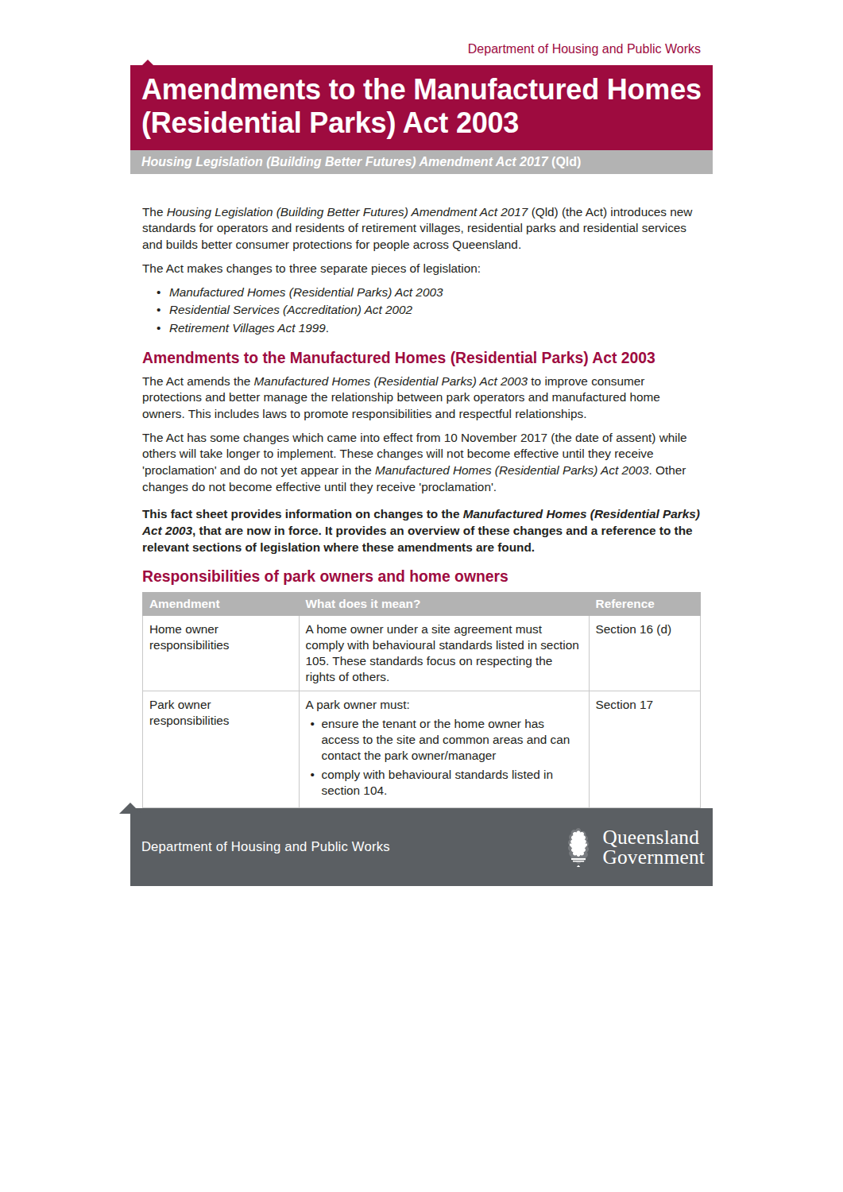Department of Housing and Public Works
Amendments to the Manufactured Homes (Residential Parks) Act 2003
Housing Legislation (Building Better Futures) Amendment Act 2017 (Qld)
The Housing Legislation (Building Better Futures) Amendment Act 2017 (Qld) (the Act) introduces new standards for operators and residents of retirement villages, residential parks and residential services and builds better consumer protections for people across Queensland.
The Act makes changes to three separate pieces of legislation:
Manufactured Homes (Residential Parks) Act 2003
Residential Services (Accreditation) Act 2002
Retirement Villages Act 1999.
Amendments to the Manufactured Homes (Residential Parks) Act 2003
The Act amends the Manufactured Homes (Residential Parks) Act 2003 to improve consumer protections and better manage the relationship between park operators and manufactured home owners. This includes laws to promote responsibilities and respectful relationships.
The Act has some changes which came into effect from 10 November 2017 (the date of assent) while others will take longer to implement. These changes will not become effective until they receive 'proclamation' and do not yet appear in the Manufactured Homes (Residential Parks) Act 2003. Other changes do not become effective until they receive 'proclamation'.
This fact sheet provides information on changes to the Manufactured Homes (Residential Parks) Act 2003, that are now in force. It provides an overview of these changes and a reference to the relevant sections of legislation where these amendments are found.
Responsibilities of park owners and home owners
| Amendment | What does it mean? | Reference |
| --- | --- | --- |
| Home owner responsibilities | A home owner under a site agreement must comply with behavioural standards listed in section 105. These standards focus on respecting the rights of others. | Section 16 (d) |
| Park owner responsibilities | A park owner must: ensure the tenant or the home owner has access to the site and common areas and can contact the park owner/manager comply with behavioural standards listed in section 104. | Section 17 |
Department of Housing and Public Works
Queensland Government